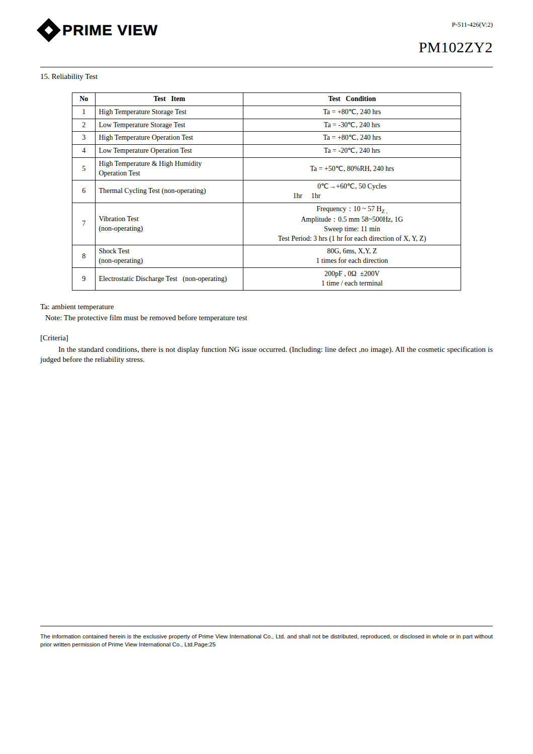PRIME VIEW
P-511-426(V:2)
PM102ZY2
15. Reliability Test
| No | Test Item | Test Condition |
| --- | --- | --- |
| 1 | High Temperature Storage Test | Ta = +80℃, 240 hrs |
| 2 | Low Temperature Storage Test | Ta = -30℃, 240 hrs |
| 3 | High Temperature Operation Test | Ta = +80℃, 240 hrs |
| 4 | Low Temperature Operation Test | Ta = -20℃, 240 hrs |
| 5 | High Temperature & High Humidity Operation Test | Ta = +50℃, 80%RH, 240 hrs |
| 6 | Thermal Cycling Test (non-operating) | 0℃→+60℃, 50 Cycles 1hr 1hr |
| 7 | Vibration Test (non-operating) | Frequency：10 ~ 57 H Z , Amplitude：0.5 mm 58~500Hz, 1G Sweep time: 11 min Test Period: 3 hrs (1 hr for each direction of X, Y, Z) |
| 8 | Shock Test (non-operating) | 80G, 6ms, X,Y, Z 1 times for each direction |
| 9 | Electrostatic Discharge Test (non-operating) | 200pF , 0Ω ±200V 1 time / each terminal |
Ta: ambient temperature
Note: The protective film must be removed before temperature test
[Criteria]
In the standard conditions, there is not display function NG issue occurred. (Including: line defect ,no image). All the cosmetic specification is judged before the reliability stress.
The information contained herein is the exclusive property of Prime View International Co., Ltd. and shall not be distributed, reproduced, or disclosed in whole or in part without prior written permission of Prime View International Co., Ltd.Page:25